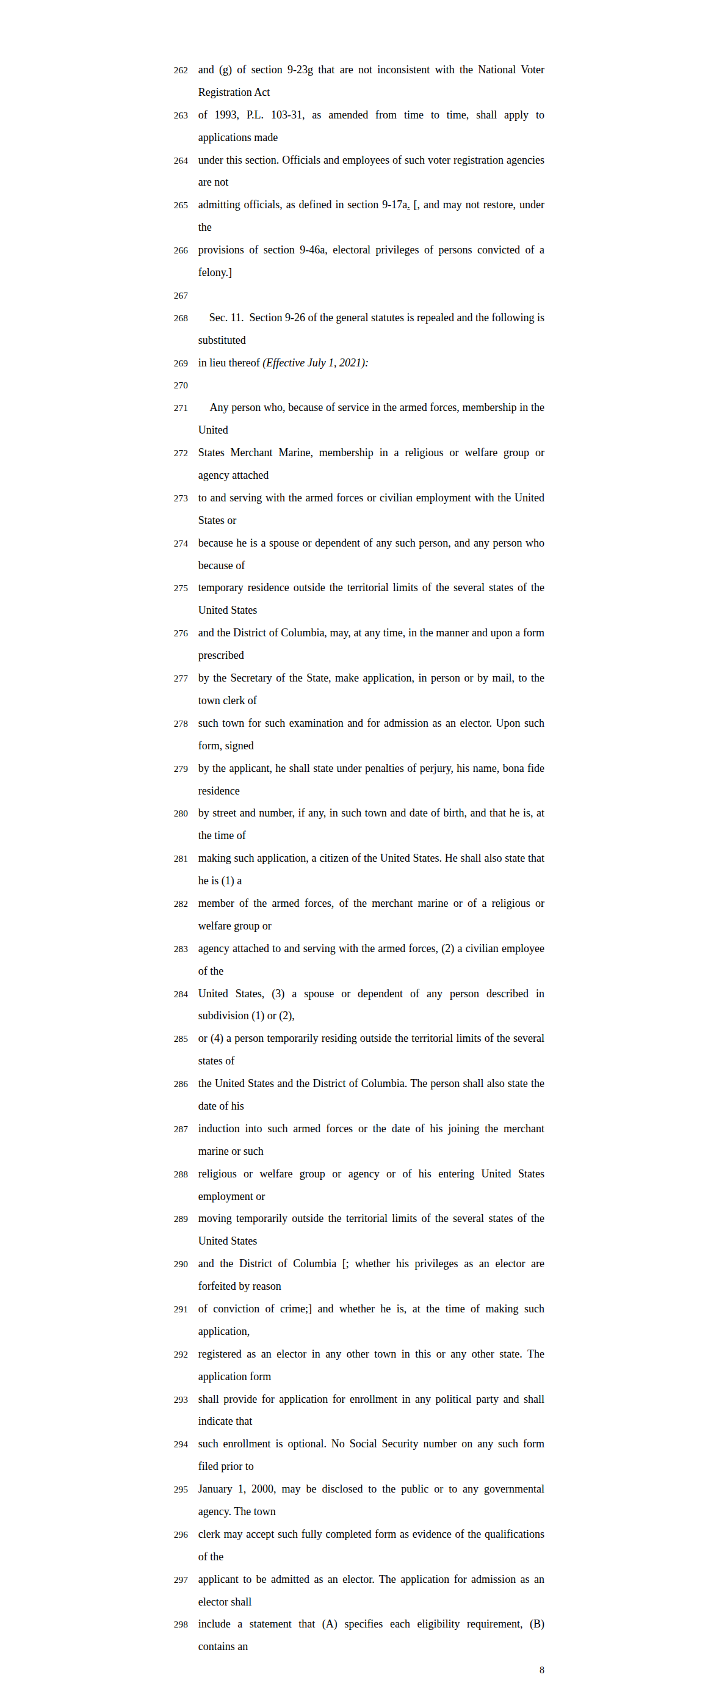262 and (g) of section 9-23g that are not inconsistent with the National Voter Registration Act
263 of 1993, P.L. 103-31, as amended from time to time, shall apply to applications made
264 under this section. Officials and employees of such voter registration agencies are not
265 admitting officials, as defined in section 9-17a. [, and may not restore, under the
266 provisions of section 9-46a, electoral privileges of persons convicted of a felony.]
267
268 Sec. 11. Section 9-26 of the general statutes is repealed and the following is substituted
269 in lieu thereof (Effective July 1, 2021):
270
271 Any person who, because of service in the armed forces, membership in the United
272 States Merchant Marine, membership in a religious or welfare group or agency attached
273 to and serving with the armed forces or civilian employment with the United States or
274 because he is a spouse or dependent of any such person, and any person who because of
275 temporary residence outside the territorial limits of the several states of the United States
276 and the District of Columbia, may, at any time, in the manner and upon a form prescribed
277 by the Secretary of the State, make application, in person or by mail, to the town clerk of
278 such town for such examination and for admission as an elector. Upon such form, signed
279 by the applicant, he shall state under penalties of perjury, his name, bona fide residence
280 by street and number, if any, in such town and date of birth, and that he is, at the time of
281 making such application, a citizen of the United States. He shall also state that he is (1) a
282 member of the armed forces, of the merchant marine or of a religious or welfare group or
283 agency attached to and serving with the armed forces, (2) a civilian employee of the
284 United States, (3) a spouse or dependent of any person described in subdivision (1) or (2),
285 or (4) a person temporarily residing outside the territorial limits of the several states of
286 the United States and the District of Columbia. The person shall also state the date of his
287 induction into such armed forces or the date of his joining the merchant marine or such
288 religious or welfare group or agency or of his entering United States employment or
289 moving temporarily outside the territorial limits of the several states of the United States
290 and the District of Columbia [; whether his privileges as an elector are forfeited by reason
291 of conviction of crime;] and whether he is, at the time of making such application,
292 registered as an elector in any other town in this or any other state. The application form
293 shall provide for application for enrollment in any political party and shall indicate that
294 such enrollment is optional. No Social Security number on any such form filed prior to
295 January 1, 2000, may be disclosed to the public or to any governmental agency. The town
296 clerk may accept such fully completed form as evidence of the qualifications of the
297 applicant to be admitted as an elector. The application for admission as an elector shall
298 include a statement that (A) specifies each eligibility requirement, (B) contains an
8